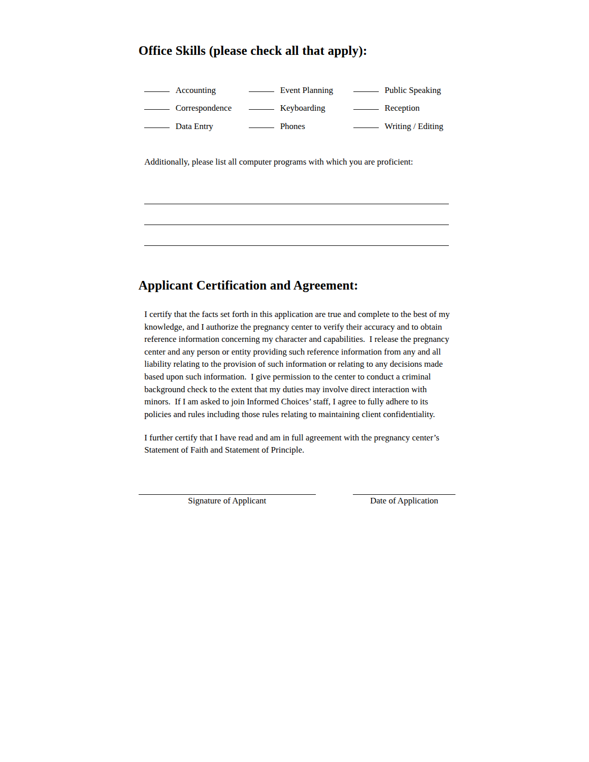Office Skills (please check all that apply):
| Accounting | Event Planning | Public Speaking |
| Correspondence | Keyboarding | Reception |
| Data Entry | Phones | Writing / Editing |
Additionally, please list all computer programs with which you are proficient:
Applicant Certification and Agreement:
I certify that the facts set forth in this application are true and complete to the best of my knowledge, and I authorize the pregnancy center to verify their accuracy and to obtain reference information concerning my character and capabilities. I release the pregnancy center and any person or entity providing such reference information from any and all liability relating to the provision of such information or relating to any decisions made based upon such information. I give permission to the center to conduct a criminal background check to the extent that my duties may involve direct interaction with minors. If I am asked to join Informed Choices’ staff, I agree to fully adhere to its policies and rules including those rules relating to maintaining client confidentiality.
I further certify that I have read and am in full agreement with the pregnancy center’s Statement of Faith and Statement of Principle.
| Signature of Applicant | | Date of Application |